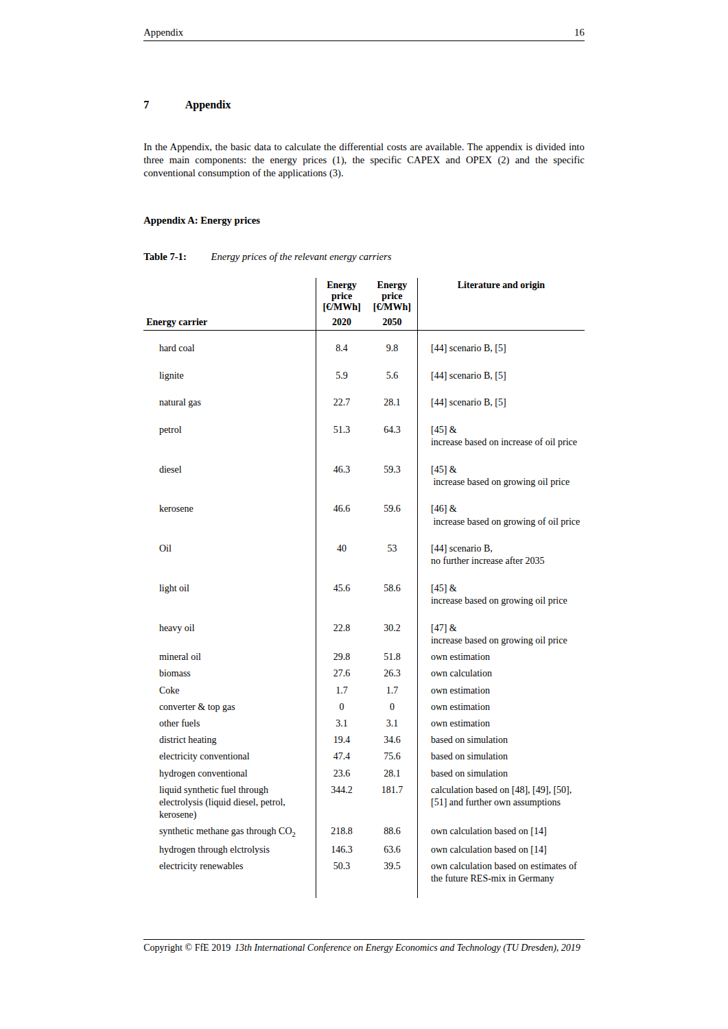Appendix
16
7 Appendix
In the Appendix, the basic data to calculate the differential costs are available. The appendix is divided into three main components: the energy prices (1), the specific CAPEX and OPEX (2) and the specific conventional consumption of the applications (3).
Appendix A: Energy prices
Table 7-1: Energy prices of the relevant energy carriers
| | Energy price [€/MWh] | Energy price [€/MWh] | Literature and origin |
| --- | --- | --- | --- |
| Energy carrier | 2020 | 2050 | |
| hard coal | 8.4 | 9.8 | [44] scenario B, [5] |
| lignite | 5.9 | 5.6 | [44] scenario B, [5] |
| natural gas | 22.7 | 28.1 | [44] scenario B, [5] |
| petrol | 51.3 | 64.3 | [45] & increase based on increase of oil price |
| diesel | 46.3 | 59.3 | [45] & increase based on growing oil price |
| kerosene | 46.6 | 59.6 | [46] & increase based on growing of oil price |
| Oil | 40 | 53 | [44] scenario B, no further increase after 2035 |
| light oil | 45.6 | 58.6 | [45] & increase based on growing oil price |
| heavy oil | 22.8 | 30.2 | [47] & increase based on growing oil price |
| mineral oil | 29.8 | 51.8 | own estimation |
| biomass | 27.6 | 26.3 | own calculation |
| Coke | 1.7 | 1.7 | own estimation |
| converter & top gas | 0 | 0 | own estimation |
| other fuels | 3.1 | 3.1 | own estimation |
| district heating | 19.4 | 34.6 | based on simulation |
| electricity conventional | 47.4 | 75.6 | based on simulation |
| hydrogen conventional | 23.6 | 28.1 | based on simulation |
| liquid synthetic fuel through electrolysis (liquid diesel, petrol, kerosene) | 344.2 | 181.7 | calculation based on [48], [49], [50], [51] and further own assumptions |
| synthetic methane gas through CO 2 | 218.8 | 88.6 | own calculation based on [14] |
| hydrogen through elctrolysis | 146.3 | 63.6 | own calculation based on [14] |
| electricity renewables | 50.3 | 39.5 | own calculation based on estimates of the future RES-mix in Germany |
Copyright © FfE 2019
13th International Conference on Energy Economics and Technology (TU Dresden), 2019